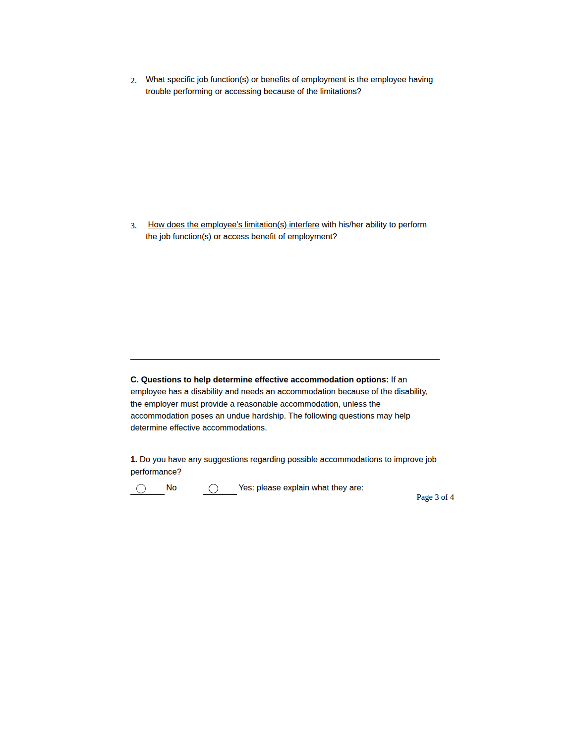2. What specific job function(s) or benefits of employment is the employee having trouble performing or accessing because of the limitations?
3. How does the employee's limitation(s) interfere with his/her ability to perform the job function(s) or access benefit of employment?
C. Questions to help determine effective accommodation options: If an employee has a disability and needs an accommodation because of the disability, the employer must provide a reasonable accommodation, unless the accommodation poses an undue hardship. The following questions may help determine effective accommodations.
1. Do you have any suggestions regarding possible accommodations to improve job performance?
No Yes: please explain what they are:
Page 3 of 4